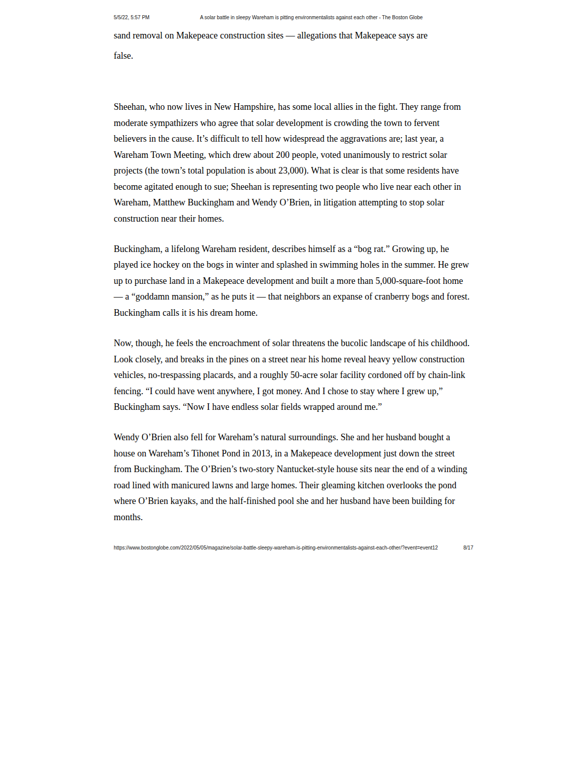5/5/22, 5:57 PM
A solar battle in sleepy Wareham is pitting environmentalists against each other - The Boston Globe
sand removal on Makepeace construction sites — allegations that Makepeace says are
false.
Sheehan, who now lives in New Hampshire, has some local allies in the fight. They range from moderate sympathizers who agree that solar development is crowding the town to fervent believers in the cause. It’s difficult to tell how widespread the aggravations are; last year, a Wareham Town Meeting, which drew about 200 people, voted unanimously to restrict solar projects (the town’s total population is about 23,000). What is clear is that some residents have become agitated enough to sue; Sheehan is representing two people who live near each other in Wareham, Matthew Buckingham and Wendy O’Brien, in litigation attempting to stop solar construction near their homes.
Buckingham, a lifelong Wareham resident, describes himself as a “bog rat.” Growing up, he played ice hockey on the bogs in winter and splashed in swimming holes in the summer. He grew up to purchase land in a Makepeace development and built a more than 5,000-square-foot home — a “goddamn mansion,” as he puts it — that neighbors an expanse of cranberry bogs and forest. Buckingham calls it is his dream home.
Now, though, he feels the encroachment of solar threatens the bucolic landscape of his childhood. Look closely, and breaks in the pines on a street near his home reveal heavy yellow construction vehicles, no-trespassing placards, and a roughly 50-acre solar facility cordoned off by chain-link fencing. “I could have went anywhere, I got money. And I chose to stay where I grew up,” Buckingham says. “Now I have endless solar fields wrapped around me.”
Wendy O’Brien also fell for Wareham’s natural surroundings. She and her husband bought a house on Wareham’s Tihonet Pond in 2013, in a Makepeace development just down the street from Buckingham. The O’Brien’s two-story Nantucket-style house sits near the end of a winding road lined with manicured lawns and large homes. Their gleaming kitchen overlooks the pond where O’Brien kayaks, and the half-finished pool she and her husband have been building for months.
https://www.bostonglobe.com/2022/05/05/magazine/solar-battle-sleepy-wareham-is-pitting-environmentalists-against-each-other/?event=event12
8/17